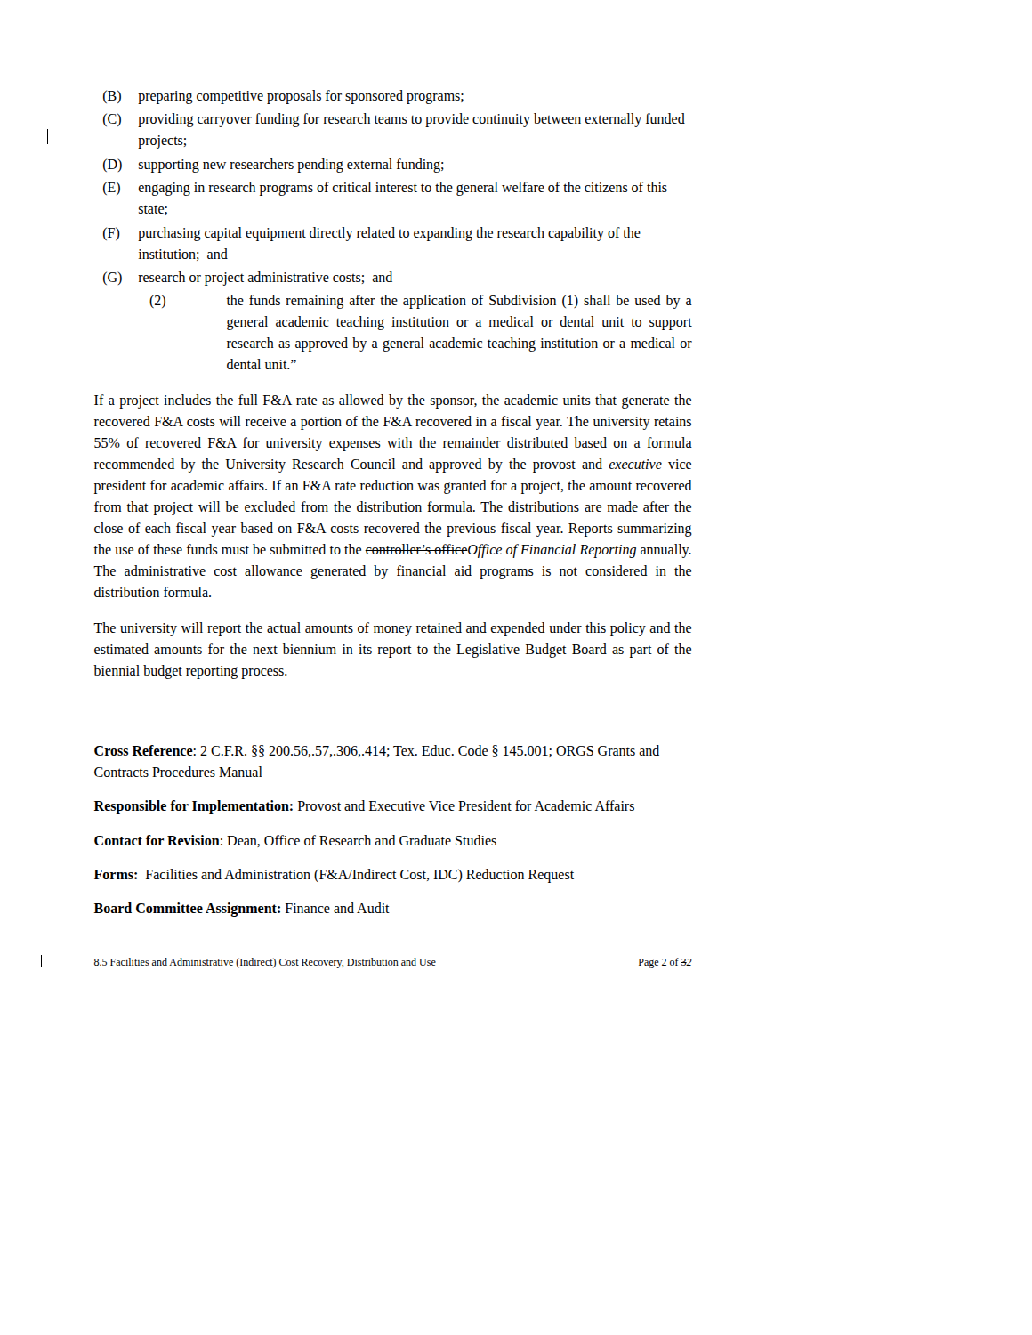(B) preparing competitive proposals for sponsored programs;
(C) providing carryover funding for research teams to provide continuity between externally funded projects;
(D) supporting new researchers pending external funding;
(E) engaging in research programs of critical interest to the general welfare of the citizens of this state;
(F) purchasing capital equipment directly related to expanding the research capability of the institution; and
(G) research or project administrative costs; and
(2) the funds remaining after the application of Subdivision (1) shall be used by a general academic teaching institution or a medical or dental unit to support research as approved by a general academic teaching institution or a medical or dental unit.”
If a project includes the full F&A rate as allowed by the sponsor, the academic units that generate the recovered F&A costs will receive a portion of the F&A recovered in a fiscal year. The university retains 55% of recovered F&A for university expenses with the remainder distributed based on a formula recommended by the University Research Council and approved by the provost and executive vice president for academic affairs. If an F&A rate reduction was granted for a project, the amount recovered from that project will be excluded from the distribution formula. The distributions are made after the close of each fiscal year based on F&A costs recovered the previous fiscal year. Reports summarizing the use of these funds must be submitted to the controller’s office Office of Financial Reporting annually. The administrative cost allowance generated by financial aid programs is not considered in the distribution formula.
The university will report the actual amounts of money retained and expended under this policy and the estimated amounts for the next biennium in its report to the Legislative Budget Board as part of the biennial budget reporting process.
Cross Reference: 2 C.F.R. §§ 200.56,.57,.306,.414; Tex. Educ. Code § 145.001; ORGS Grants and Contracts Procedures Manual
Responsible for Implementation: Provost and Executive Vice President for Academic Affairs
Contact for Revision: Dean, Office of Research and Graduate Studies
Forms: Facilities and Administration (F&A/Indirect Cost, IDC) Reduction Request
Board Committee Assignment: Finance and Audit
8.5 Facilities and Administrative (Indirect) Cost Recovery, Distribution and Use
Page 2 of 32